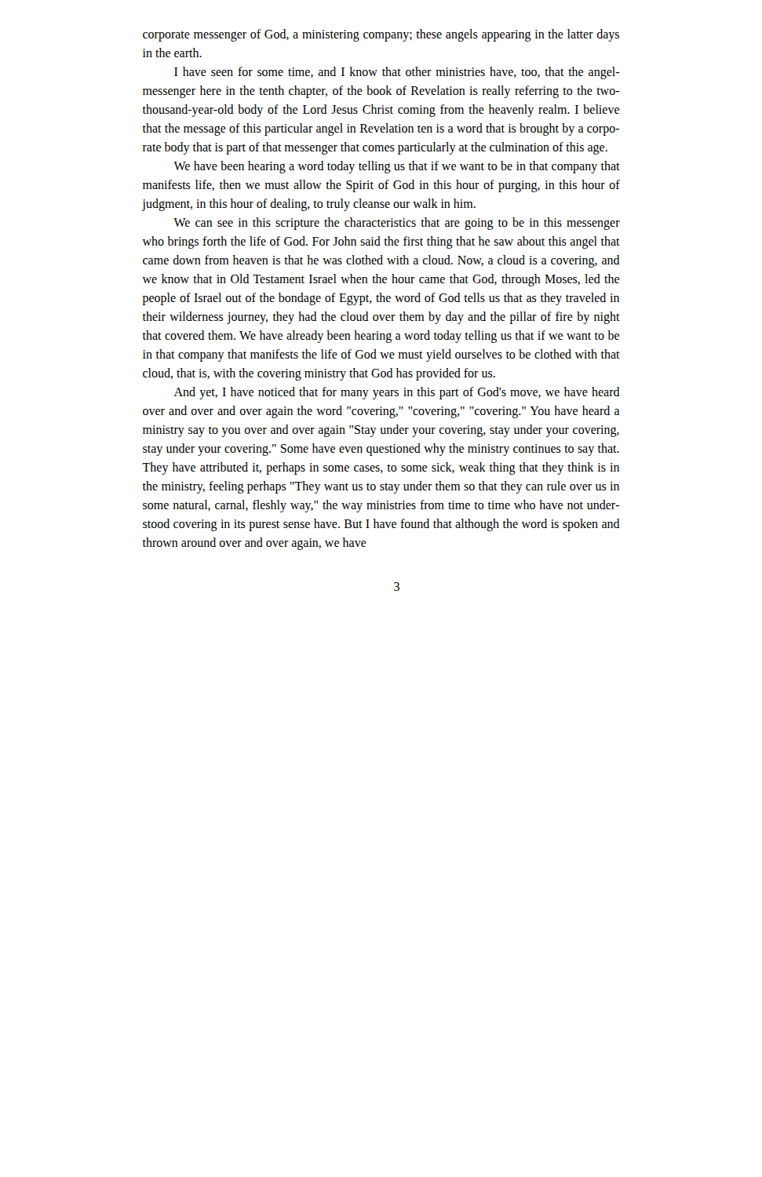corporate messenger of God, a ministering company; these angels appearing in the latter days in the earth.
I have seen for some time, and I know that other ministries have, too, that the angel-messenger here in the tenth chapter, of the book of Revelation is really referring to the two-thousand-year-old body of the Lord Jesus Christ coming from the heavenly realm. I believe that the message of this particular angel in Revelation ten is a word that is brought by a corporate body that is part of that messenger that comes particularly at the culmination of this age.
We have been hearing a word today telling us that if we want to be in that company that manifests life, then we must allow the Spirit of God in this hour of purging, in this hour of judgment, in this hour of dealing, to truly cleanse our walk in him.
We can see in this scripture the characteristics that are going to be in this messenger who brings forth the life of God. For John said the first thing that he saw about this angel that came down from heaven is that he was clothed with a cloud. Now, a cloud is a covering, and we know that in Old Testament Israel when the hour came that God, through Moses, led the people of Israel out of the bondage of Egypt, the word of God tells us that as they traveled in their wilderness journey, they had the cloud over them by day and the pillar of fire by night that covered them. We have already been hearing a word today telling us that if we want to be in that company that manifests the life of God we must yield ourselves to be clothed with that cloud, that is, with the covering ministry that God has provided for us.
And yet, I have noticed that for many years in this part of God's move, we have heard over and over and over again the word "covering," "covering," "covering." You have heard a ministry say to you over and over again "Stay under your covering, stay under your covering, stay under your covering." Some have even questioned why the ministry continues to say that. They have attributed it, perhaps in some cases, to some sick, weak thing that they think is in the ministry, feeling perhaps "They want us to stay under them so that they can rule over us in some natural, carnal, fleshly way," the way ministries from time to time who have not understood covering in its purest sense have. But I have found that although the word is spoken and thrown around over and over again, we have
3